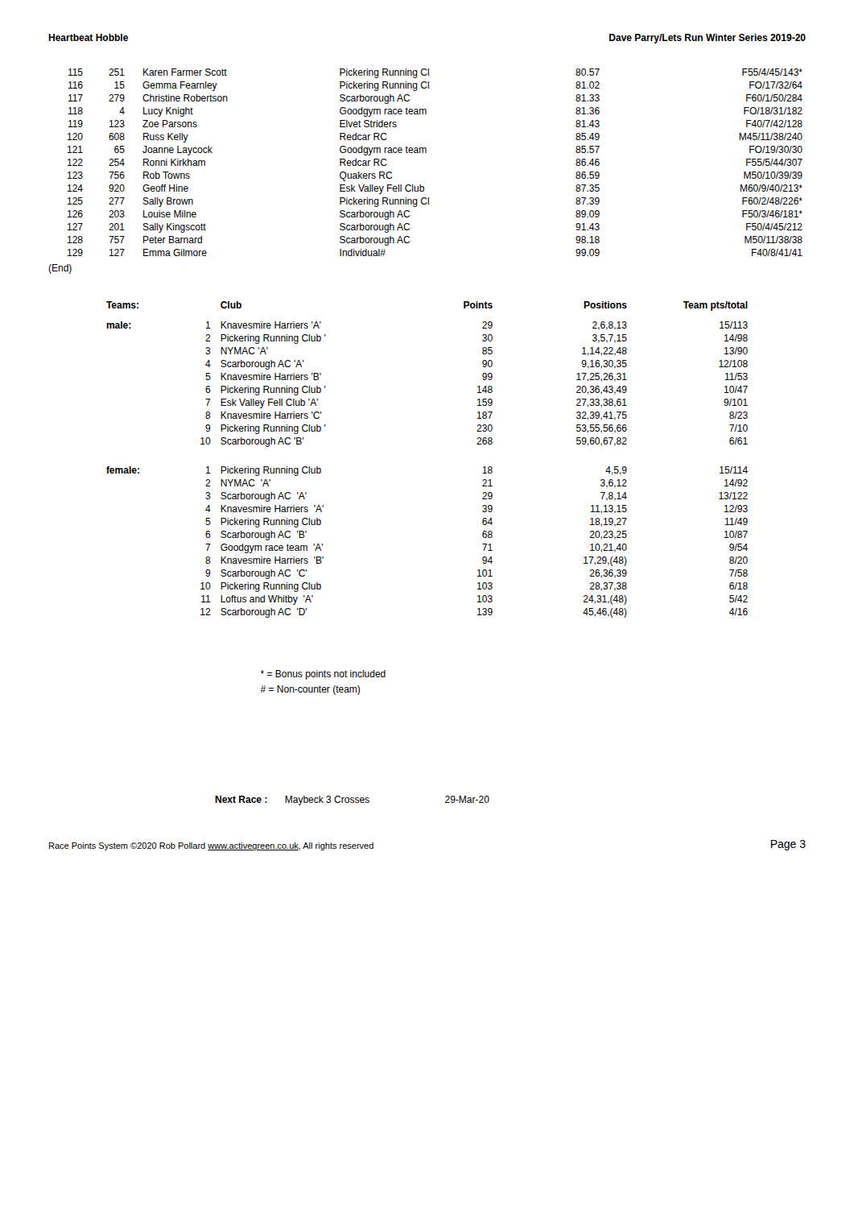Heartbeat Hobble
Dave Parry/Lets Run Winter Series 2019-20
| 115 | 251 | Karen Farmer Scott | Pickering Running Cl | 80.57 | F55/4/45/143* |
| 116 | 15 | Gemma Fearnley | Pickering Running Cl | 81.02 | FO/17/32/64 |
| 117 | 279 | Christine Robertson | Scarborough AC | 81.33 | F60/1/50/284 |
| 118 | 4 | Lucy Knight | Goodgym race team | 81.36 | FO/18/31/182 |
| 119 | 123 | Zoe Parsons | Elvet Striders | 81.43 | F40/7/42/128 |
| 120 | 608 | Russ Kelly | Redcar RC | 85.49 | M45/11/38/240 |
| 121 | 65 | Joanne Laycock | Goodgym race team | 85.57 | FO/19/30/30 |
| 122 | 254 | Ronni Kirkham | Redcar RC | 86.46 | F55/5/44/307 |
| 123 | 756 | Rob Towns | Quakers RC | 86.59 | M50/10/39/39 |
| 124 | 920 | Geoff Hine | Esk Valley Fell Club | 87.35 | M60/9/40/213* |
| 125 | 277 | Sally Brown | Pickering Running Cl | 87.39 | F60/2/48/226* |
| 126 | 203 | Louise Milne | Scarborough AC | 89.09 | F50/3/46/181* |
| 127 | 201 | Sally Kingscott | Scarborough AC | 91.43 | F50/4/45/212 |
| 128 | 757 | Peter Barnard | Scarborough AC | 98.18 | M50/11/38/38 |
| 129 | 127 | Emma Gilmore | Individual# | 99.09 | F40/8/41/41 |
(End)
| Teams: | | Club | Points | Positions | Team pts/total |
| --- | --- | --- | --- | --- | --- |
| male: | 1 | Knavesmire Harriers 'A' | 29 | 2,6,8,13 | 15/113 |
| | 2 | Pickering Running Club ' | 30 | 3,5,7,15 | 14/98 |
| | 3 | NYMAC 'A' | 85 | 1,14,22,48 | 13/90 |
| | 4 | Scarborough AC 'A' | 90 | 9,16,30,35 | 12/108 |
| | 5 | Knavesmire Harriers 'B' | 99 | 17,25,26,31 | 11/53 |
| | 6 | Pickering Running Club ' | 148 | 20,36,43,49 | 10/47 |
| | 7 | Esk Valley Fell Club 'A' | 159 | 27,33,38,61 | 9/101 |
| | 8 | Knavesmire Harriers 'C' | 187 | 32,39,41,75 | 8/23 |
| | 9 | Pickering Running Club ' | 230 | 53,55,56,66 | 7/10 |
| | 10 | Scarborough AC 'B' | 268 | 59,60,67,82 | 6/61 |
| female: | 1 | Pickering Running Club | 18 | 4,5,9 | 15/114 |
| | 2 | NYMAC 'A' | 21 | 3,6,12 | 14/92 |
| | 3 | Scarborough AC 'A' | 29 | 7,8,14 | 13/122 |
| | 4 | Knavesmire Harriers 'A' | 39 | 11,13,15 | 12/93 |
| | 5 | Pickering Running Club | 64 | 18,19,27 | 11/49 |
| | 6 | Scarborough AC 'B' | 68 | 20,23,25 | 10/87 |
| | 7 | Goodgym race team 'A' | 71 | 10,21,40 | 9/54 |
| | 8 | Knavesmire Harriers 'B' | 94 | 17,29,(48) | 8/20 |
| | 9 | Scarborough AC 'C' | 101 | 26,36,39 | 7/58 |
| | 10 | Pickering Running Club | 103 | 28,37,38 | 6/18 |
| | 11 | Loftus and Whitby 'A' | 103 | 24,31,(48) | 5/42 |
| | 12 | Scarborough AC 'D' | 139 | 45,46,(48) | 4/16 |
* = Bonus points not included
# = Non-counter (team)
Next Race : Maybeck 3 Crosses 29-Mar-20
Race Points System ©2020 Rob Pollard www.activegreen.co.uk, All rights reserved
Page 3